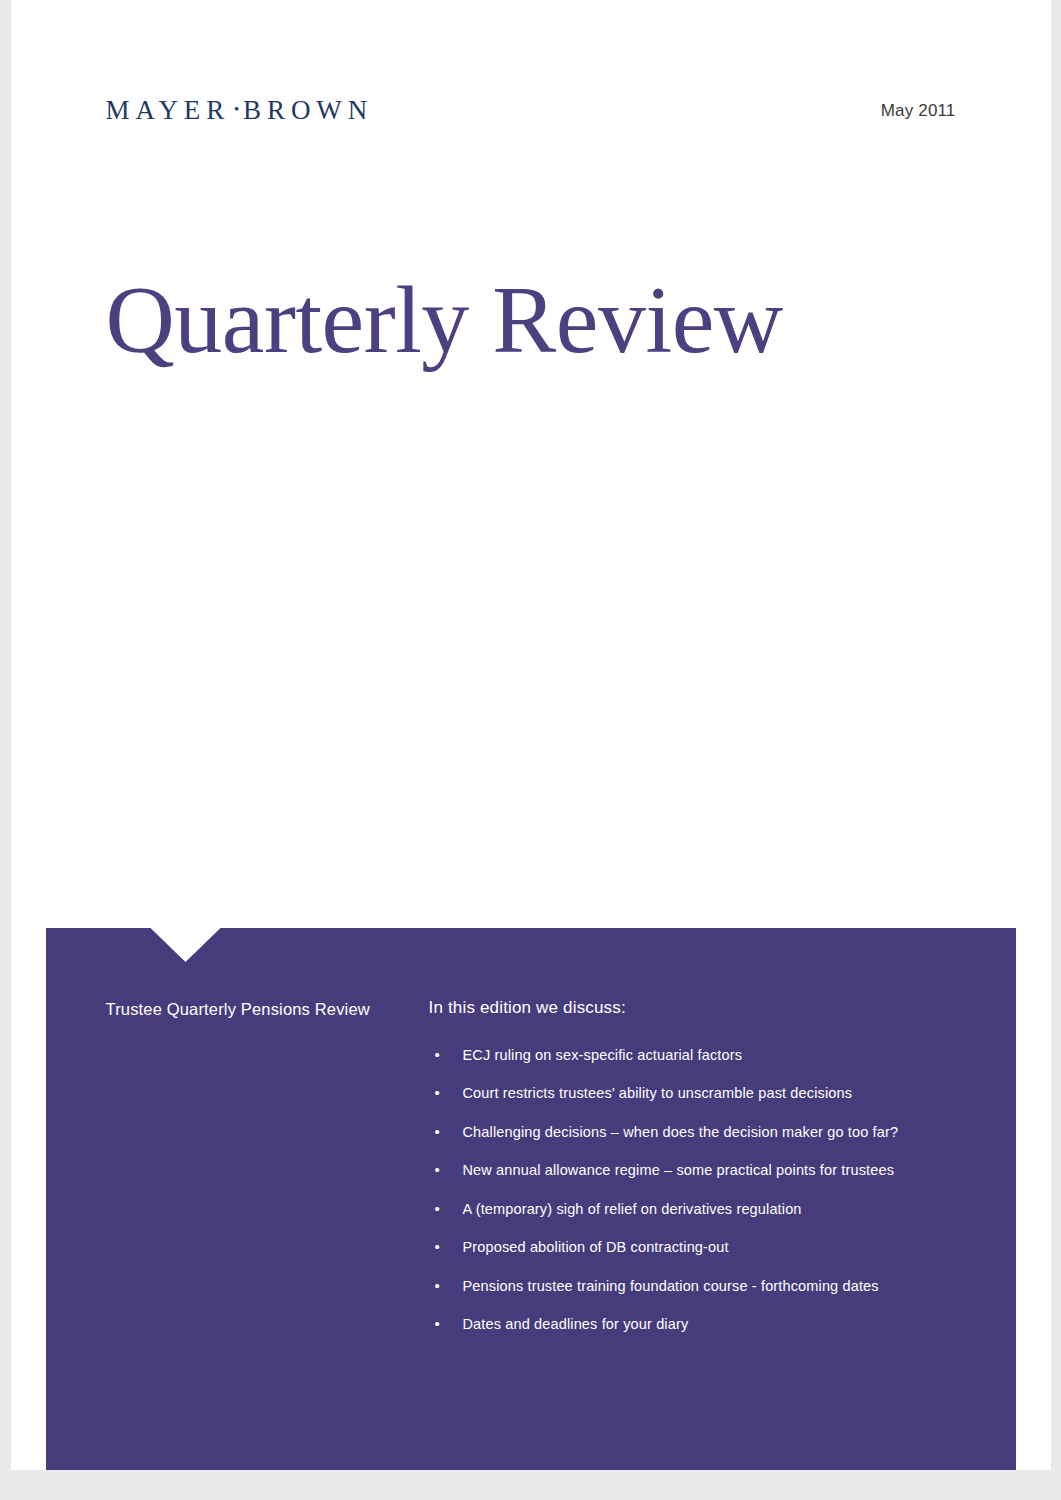MAYER • BROWN
May 2011
Quarterly Review
Trustee Quarterly Pensions Review
In this edition we discuss:
ECJ ruling on sex-specific actuarial factors
Court restricts trustees’ ability to unscramble past decisions
Challenging decisions – when does the decision maker go too far?
New annual allowance regime – some practical points for trustees
A (temporary) sigh of relief on derivatives regulation
Proposed abolition of DB contracting-out
Pensions trustee training foundation course - forthcoming dates
Dates and deadlines for your diary